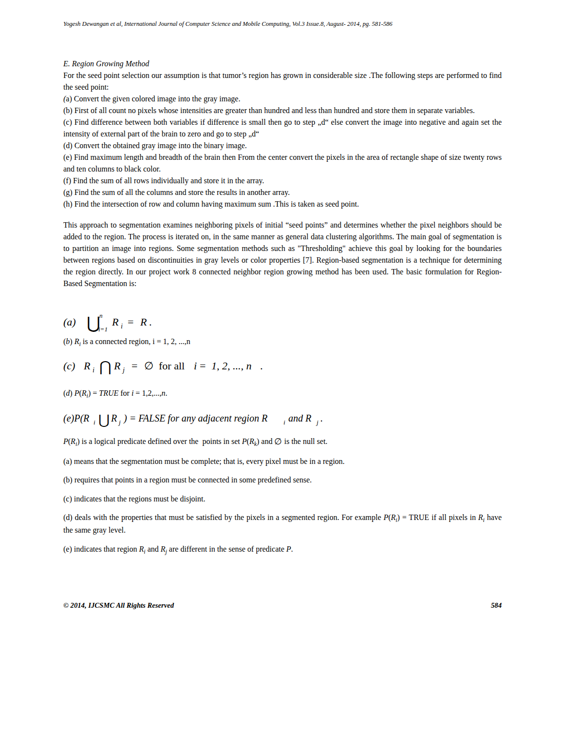Yogesh Dewangan et al, International Journal of Computer Science and Mobile Computing, Vol.3 Issue.8, August- 2014, pg. 581-586
E. Region Growing Method
For the seed point selection our assumption is that tumor’s region has grown in considerable size .The following steps are performed to find the seed point:
(a) Convert the given colored image into the gray image.
(b) First of all count no pixels whose intensities are greater than hundred and less than hundred and store them in separate variables.
(c) Find difference between both variables if difference is small then go to step „d“ else convert the image into negative and again set the intensity of external part of the brain to zero and go to step „d“
(d) Convert the obtained gray image into the binary image.
(e) Find maximum length and breadth of the brain then From the center convert the pixels in the area of rectangle shape of size twenty rows and ten columns to black color.
(f) Find the sum of all rows individually and store it in the array.
(g) Find the sum of all the columns and store the results in another array.
(h) Find the intersection of row and column having maximum sum .This is taken as seed point.
This approach to segmentation examines neighboring pixels of initial “seed points” and determines whether the pixel neighbors should be added to the region. The process is iterated on, in the same manner as general data clustering algorithms. The main goal of segmentation is to partition an image into regions. Some segmentation methods such as "Thresholding" achieve this goal by looking for the boundaries between regions based on discontinuities in gray levels or color properties [7]. Region-based segmentation is a technique for determining the region directly. In our project work 8 connected neighbor region growing method has been used. The basic formulation for Region-Based Segmentation is:
(b) Ri is a connected region, i = 1, 2, ...,n
(d) P(Ri) = TRUE for i = 1,2,...,n.
P(Ri) is a logical predicate defined over the points in set P(Rk) and ∅ is the null set.
(a) means that the segmentation must be complete; that is, every pixel must be in a region.
(b) requires that points in a region must be connected in some predefined sense.
(c) indicates that the regions must be disjoint.
(d) deals with the properties that must be satisfied by the pixels in a segmented region. For example P(Ri) = TRUE if all pixels in Ri have the same gray level.
(e) indicates that region Ri and Rj are different in the sense of predicate P.
© 2014, IJCSMC All Rights Reserved 584